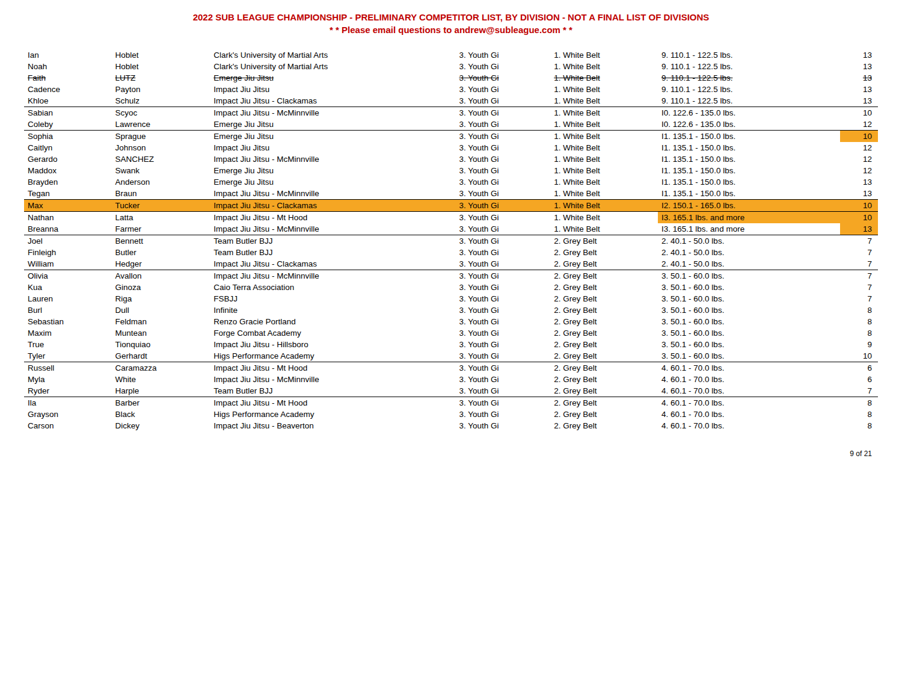2022 SUB LEAGUE CHAMPIONSHIP - PRELIMINARY COMPETITOR LIST, BY DIVISION - NOT A FINAL LIST OF DIVISIONS
* * Please email questions to andrew@subleague.com * *
| Ian | Hoblet | Clark's University of Martial Arts | 3. Youth Gi | 1. White Belt | 9. 110.1 - 122.5 lbs. | 13 |
| Noah | Hoblet | Clark's University of Martial Arts | 3. Youth Gi | 1. White Belt | 9. 110.1 - 122.5 lbs. | 13 |
| Faith | LUTZ | Emerge Jiu Jitsu | 3. Youth Gi | 1. White Belt | 9. 110.1 - 122.5 lbs. | 13 |
| Cadence | Payton | Impact Jiu Jitsu | 3. Youth Gi | 1. White Belt | 9. 110.1 - 122.5 lbs. | 13 |
| Khloe | Schulz | Impact Jiu Jitsu - Clackamas | 3. Youth Gi | 1. White Belt | 9. 110.1 - 122.5 lbs. | 13 |
| Sabian | Scyoc | Impact Jiu Jitsu - McMinnville | 3. Youth Gi | 1. White Belt | I0. 122.6 - 135.0 lbs. | 10 |
| Coleby | Lawrence | Emerge Jiu Jitsu | 3. Youth Gi | 1. White Belt | I0. 122.6 - 135.0 lbs. | 12 |
| Sophia | Sprague | Emerge Jiu Jitsu | 3. Youth Gi | 1. White Belt | I1. 135.1 - 150.0 lbs. | 10 |
| Caitlyn | Johnson | Impact Jiu Jitsu | 3. Youth Gi | 1. White Belt | I1. 135.1 - 150.0 lbs. | 12 |
| Gerardo | SANCHEZ | Impact Jiu Jitsu - McMinnville | 3. Youth Gi | 1. White Belt | I1. 135.1 - 150.0 lbs. | 12 |
| Maddox | Swank | Emerge Jiu Jitsu | 3. Youth Gi | 1. White Belt | I1. 135.1 - 150.0 lbs. | 12 |
| Brayden | Anderson | Emerge Jiu Jitsu | 3. Youth Gi | 1. White Belt | I1. 135.1 - 150.0 lbs. | 13 |
| Tegan | Braun | Impact Jiu Jitsu - McMinnville | 3. Youth Gi | 1. White Belt | I1. 135.1 - 150.0 lbs. | 13 |
| Max | Tucker | Impact Jiu Jitsu - Clackamas | 3. Youth Gi | 1. White Belt | I2. 150.1 - 165.0 lbs. | 10 |
| Nathan | Latta | Impact Jiu Jitsu - Mt Hood | 3. Youth Gi | 1. White Belt | I3. 165.1 lbs. and more | 10 |
| Breanna | Farmer | Impact Jiu Jitsu - McMinnville | 3. Youth Gi | 1. White Belt | I3. 165.1 lbs. and more | 13 |
| Joel | Bennett | Team Butler BJJ | 3. Youth Gi | 2. Grey Belt | 2. 40.1 - 50.0 lbs. | 7 |
| Finleigh | Butler | Team Butler BJJ | 3. Youth Gi | 2. Grey Belt | 2. 40.1 - 50.0 lbs. | 7 |
| William | Hedger | Impact Jiu Jitsu - Clackamas | 3. Youth Gi | 2. Grey Belt | 2. 40.1 - 50.0 lbs. | 7 |
| Olivia | Avallon | Impact Jiu Jitsu - McMinnville | 3. Youth Gi | 2. Grey Belt | 3. 50.1 - 60.0 lbs. | 7 |
| Kua | Ginoza | Caio Terra Association | 3. Youth Gi | 2. Grey Belt | 3. 50.1 - 60.0 lbs. | 7 |
| Lauren | Riga | FSBJJ | 3. Youth Gi | 2. Grey Belt | 3. 50.1 - 60.0 lbs. | 7 |
| Burl | Dull | Infinite | 3. Youth Gi | 2. Grey Belt | 3. 50.1 - 60.0 lbs. | 8 |
| Sebastian | Feldman | Renzo Gracie Portland | 3. Youth Gi | 2. Grey Belt | 3. 50.1 - 60.0 lbs. | 8 |
| Maxim | Muntean | Forge Combat Academy | 3. Youth Gi | 2. Grey Belt | 3. 50.1 - 60.0 lbs. | 8 |
| True | Tionquiao | Impact Jiu Jitsu - Hillsboro | 3. Youth Gi | 2. Grey Belt | 3. 50.1 - 60.0 lbs. | 9 |
| Tyler | Gerhardt | Higs Performance Academy | 3. Youth Gi | 2. Grey Belt | 3. 50.1 - 60.0 lbs. | 10 |
| Russell | Caramazza | Impact Jiu Jitsu - Mt Hood | 3. Youth Gi | 2. Grey Belt | 4. 60.1 - 70.0 lbs. | 6 |
| Myla | White | Impact Jiu Jitsu - McMinnville | 3. Youth Gi | 2. Grey Belt | 4. 60.1 - 70.0 lbs. | 6 |
| Ryder | Harple | Team Butler BJJ | 3. Youth Gi | 2. Grey Belt | 4. 60.1 - 70.0 lbs. | 7 |
| Ila | Barber | Impact Jiu Jitsu - Mt Hood | 3. Youth Gi | 2. Grey Belt | 4. 60.1 - 70.0 lbs. | 8 |
| Grayson | Black | Higs Performance Academy | 3. Youth Gi | 2. Grey Belt | 4. 60.1 - 70.0 lbs. | 8 |
| Carson | Dickey | Impact Jiu Jitsu - Beaverton | 3. Youth Gi | 2. Grey Belt | 4. 60.1 - 70.0 lbs. | 8 |
9 of 21